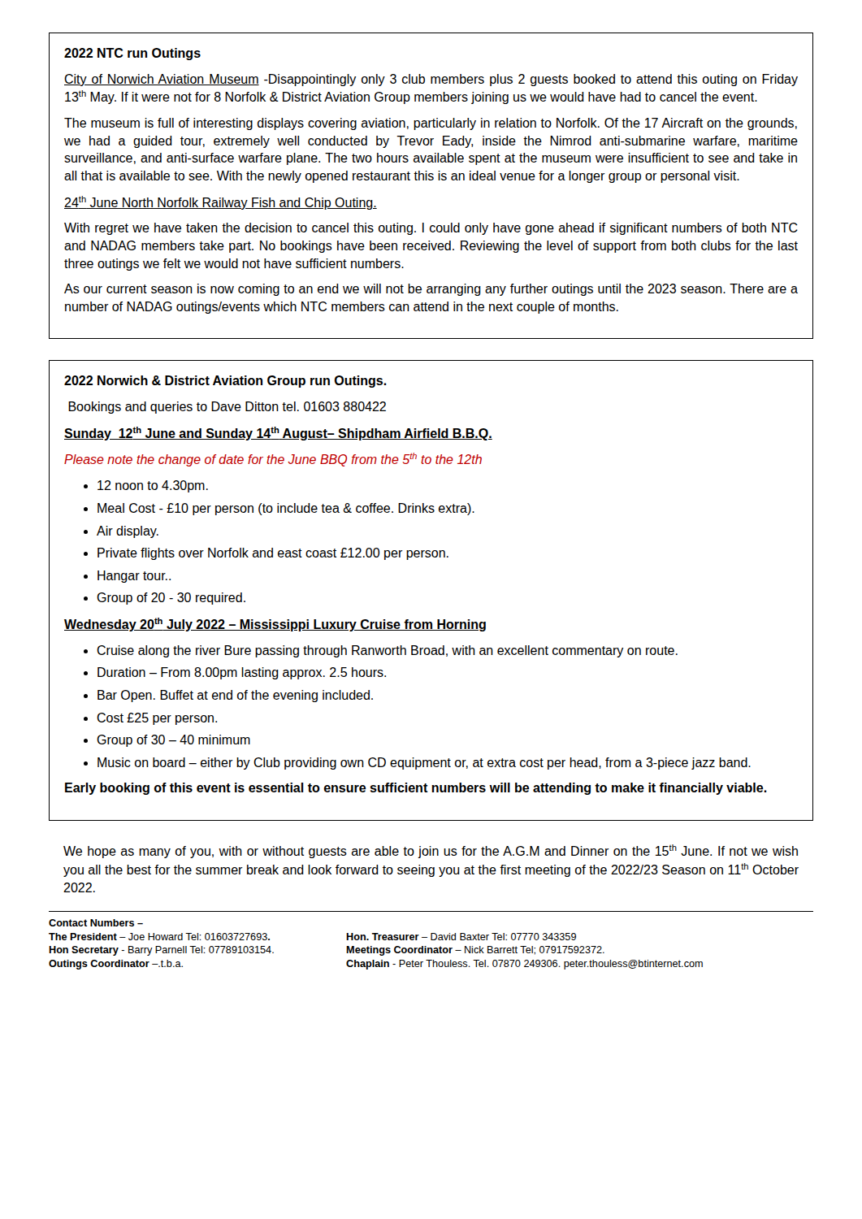2022 NTC run Outings
City of Norwich Aviation Museum -Disappointingly only 3 club members plus 2 guests booked to attend this outing on Friday 13th May. If it were not for 8 Norfolk & District Aviation Group members joining us we would have had to cancel the event.
The museum is full of interesting displays covering aviation, particularly in relation to Norfolk. Of the 17 Aircraft on the grounds, we had a guided tour, extremely well conducted by Trevor Eady, inside the Nimrod anti-submarine warfare, maritime surveillance, and anti-surface warfare plane. The two hours available spent at the museum were insufficient to see and take in all that is available to see. With the newly opened restaurant this is an ideal venue for a longer group or personal visit.
24th June North Norfolk Railway Fish and Chip Outing.
With regret we have taken the decision to cancel this outing. I could only have gone ahead if significant numbers of both NTC and NADAG members take part. No bookings have been received. Reviewing the level of support from both clubs for the last three outings we felt we would not have sufficient numbers.
As our current season is now coming to an end we will not be arranging any further outings until the 2023 season. There are a number of NADAG outings/events which NTC members can attend in the next couple of months.
2022 Norwich & District Aviation Group run Outings.
Bookings and queries to Dave Ditton tel. 01603 880422
Sunday 12th June and Sunday 14th August– Shipdham Airfield B.B.Q.
Please note the change of date for the June BBQ from the 5th to the 12th
12 noon to 4.30pm.
Meal Cost - £10 per person (to include tea & coffee. Drinks extra).
Air display.
Private flights over Norfolk and east coast £12.00 per person.
Hangar tour..
Group of 20 - 30 required.
Wednesday 20th July 2022 – Mississippi Luxury Cruise from Horning
Cruise along the river Bure passing through Ranworth Broad, with an excellent commentary on route.
Duration – From 8.00pm lasting approx. 2.5 hours.
Bar Open. Buffet at end of the evening included.
Cost £25 per person.
Group of 30 – 40 minimum
Music on board – either by Club providing own CD equipment or, at extra cost per head, from a 3-piece jazz band.
Early booking of this event is essential to ensure sufficient numbers will be attending to make it financially viable.
We hope as many of you, with or without guests are able to join us for the A.G.M and Dinner on the 15th June. If not we wish you all the best for the summer break and look forward to seeing you at the first meeting of the 2022/23 Season on 11th October 2022.
Contact Numbers –
| The President – Joe Howard Tel: 01603727693 . | Hon. Treasurer – David Baxter Tel: 07770 343359 |
| Hon Secretary - Barry Parnell Tel: 07789103154. | Meetings Coordinator – Nick Barrett Tel; 07917592372. |
| Outings Coordinator –.t.b.a. | Chaplain - Peter Thouless. Tel. 07870 249306. peter.thouless@btinternet.com |